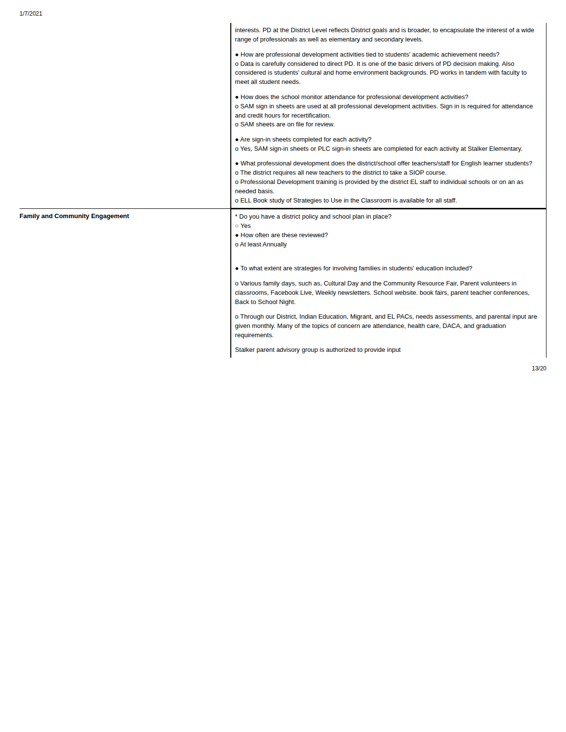1/7/2021
| | interests. PD at the District Level reflects District goals and is broader, to encapsulate the interest of a wide range of professionals as well as elementary and secondary levels. ● How are professional development activities tied to students' academic achievement needs? o Data is carefully considered to direct PD. It is one of the basic drivers of PD decision making. Also considered is students' cultural and home environment backgrounds. PD works in tandem with faculty to meet all student needs. ● How does the school monitor attendance for professional development activities? o SAM sign in sheets are used at all professional development activities. Sign in is required for attendance and credit hours for recertification. o SAM sheets are on file for review. ● Are sign-in sheets completed for each activity? o Yes, SAM sign-in sheets or PLC sign-in sheets are completed for each activity at Stalker Elementary. ● What professional development does the district/school offer teachers/staff for English learner students? o The district requires all new teachers to the district to take a SIOP course. o Professional Development training is provided by the district EL staff to individual schools or on an as needed basis. o ELL Book study of Strategies to Use in the Classroom is available for all staff. |
| Family and Community Engagement | * Do you have a district policy and school plan in place? ○ Yes ● How often are these reviewed? o At least Annually ● To what extent are strategies for involving families in students' education included? o Various family days, such as, Cultural Day and the Community Resource Fair, Parent volunteers in classrooms, Facebook Live, Weekly newsletters. School website. book fairs, parent teacher conferences, Back to School Night. o Through our District, Indian Education, Migrant, and EL PACs, needs assessments, and parental input are given monthly. Many of the topics of concern are attendance, health care, DACA, and graduation requirements. Stalker parent advisory group is authorized to provide input |
13/20